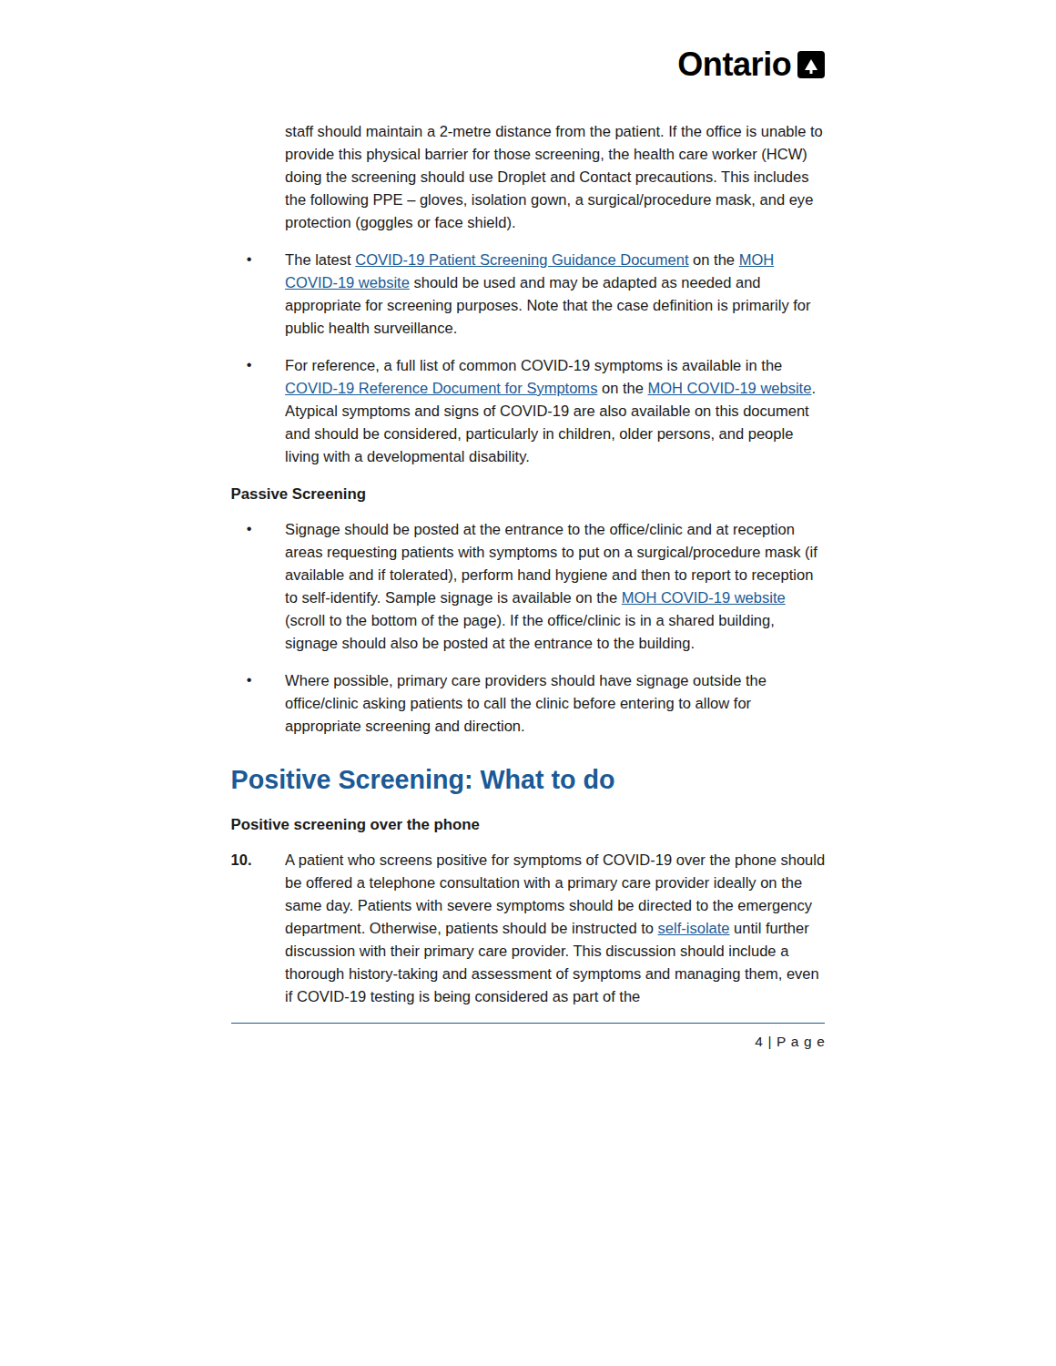Ontario
staff should maintain a 2-metre distance from the patient. If the office is unable to provide this physical barrier for those screening, the health care worker (HCW) doing the screening should use Droplet and Contact precautions. This includes the following PPE – gloves, isolation gown, a surgical/procedure mask, and eye protection (goggles or face shield).
The latest COVID-19 Patient Screening Guidance Document on the MOH COVID-19 website should be used and may be adapted as needed and appropriate for screening purposes. Note that the case definition is primarily for public health surveillance.
For reference, a full list of common COVID-19 symptoms is available in the COVID-19 Reference Document for Symptoms on the MOH COVID-19 website. Atypical symptoms and signs of COVID-19 are also available on this document and should be considered, particularly in children, older persons, and people living with a developmental disability.
Passive Screening
Signage should be posted at the entrance to the office/clinic and at reception areas requesting patients with symptoms to put on a surgical/procedure mask (if available and if tolerated), perform hand hygiene and then to report to reception to self-identify. Sample signage is available on the MOH COVID-19 website (scroll to the bottom of the page). If the office/clinic is in a shared building, signage should also be posted at the entrance to the building.
Where possible, primary care providers should have signage outside the office/clinic asking patients to call the clinic before entering to allow for appropriate screening and direction.
Positive Screening: What to do
Positive screening over the phone
A patient who screens positive for symptoms of COVID-19 over the phone should be offered a telephone consultation with a primary care provider ideally on the same day. Patients with severe symptoms should be directed to the emergency department. Otherwise, patients should be instructed to self-isolate until further discussion with their primary care provider. This discussion should include a thorough history-taking and assessment of symptoms and managing them, even if COVID-19 testing is being considered as part of the
4 | P a g e